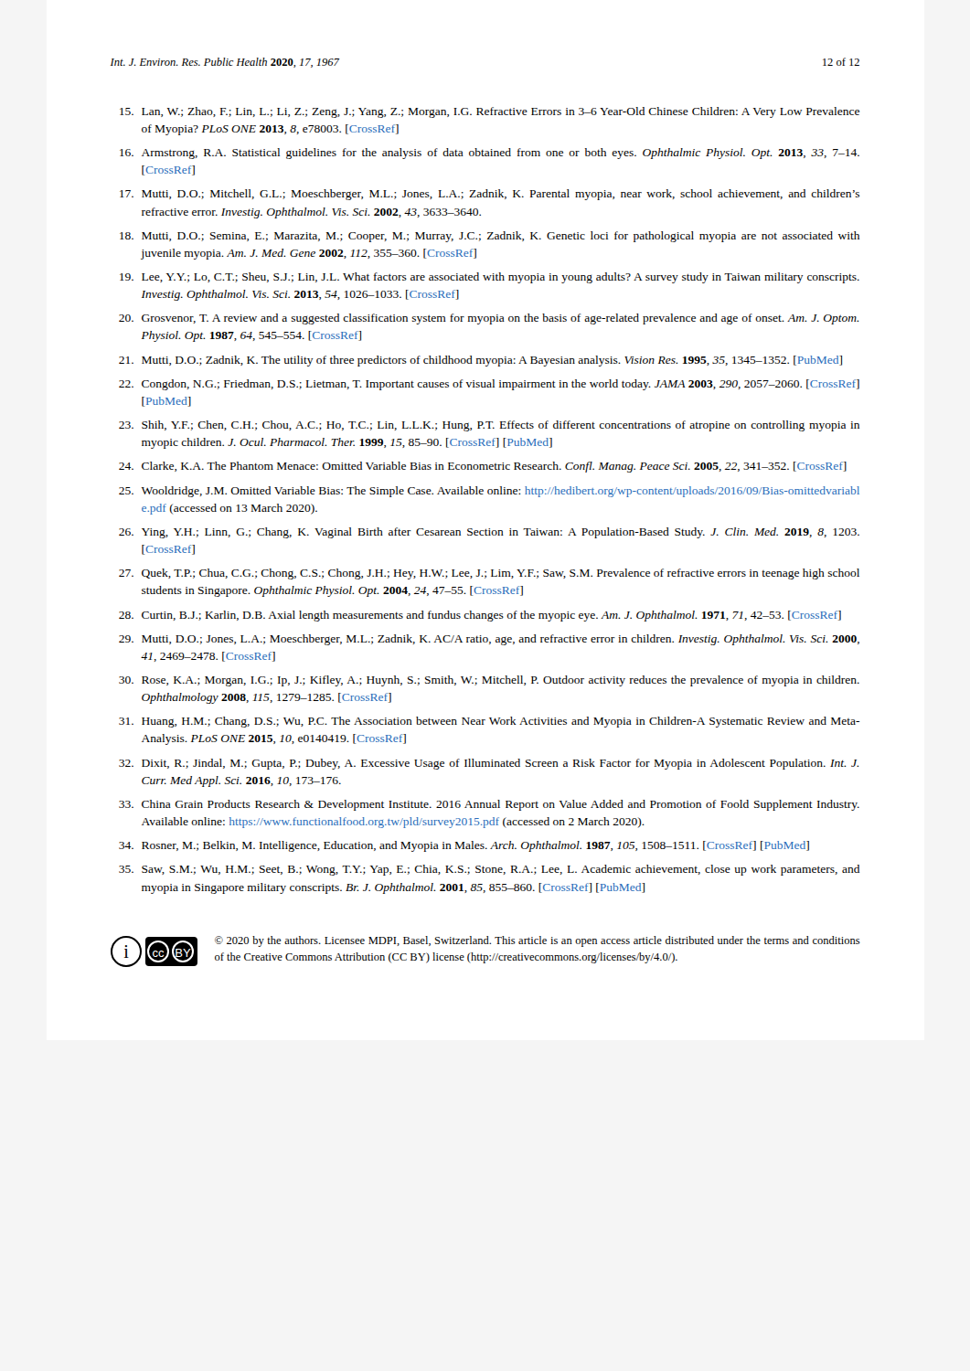Int. J. Environ. Res. Public Health 2020, 17, 1967 12 of 12
15. Lan, W.; Zhao, F.; Lin, L.; Li, Z.; Zeng, J.; Yang, Z.; Morgan, I.G. Refractive Errors in 3–6 Year-Old Chinese Children: A Very Low Prevalence of Myopia? PLoS ONE 2013, 8, e78003. [CrossRef]
16. Armstrong, R.A. Statistical guidelines for the analysis of data obtained from one or both eyes. Ophthalmic Physiol. Opt. 2013, 33, 7–14. [CrossRef]
17. Mutti, D.O.; Mitchell, G.L.; Moeschberger, M.L.; Jones, L.A.; Zadnik, K. Parental myopia, near work, school achievement, and children’s refractive error. Investig. Ophthalmol. Vis. Sci. 2002, 43, 3633–3640.
18. Mutti, D.O.; Semina, E.; Marazita, M.; Cooper, M.; Murray, J.C.; Zadnik, K. Genetic loci for pathological myopia are not associated with juvenile myopia. Am. J. Med. Gene 2002, 112, 355–360. [CrossRef]
19. Lee, Y.Y.; Lo, C.T.; Sheu, S.J.; Lin, J.L. What factors are associated with myopia in young adults? A survey study in Taiwan military conscripts. Investig. Ophthalmol. Vis. Sci. 2013, 54, 1026–1033. [CrossRef]
20. Grosvenor, T. A review and a suggested classification system for myopia on the basis of age-related prevalence and age of onset. Am. J. Optom. Physiol. Opt. 1987, 64, 545–554. [CrossRef]
21. Mutti, D.O.; Zadnik, K. The utility of three predictors of childhood myopia: A Bayesian analysis. Vision Res. 1995, 35, 1345–1352. [PubMed]
22. Congdon, N.G.; Friedman, D.S.; Lietman, T. Important causes of visual impairment in the world today. JAMA 2003, 290, 2057–2060. [CrossRef] [PubMed]
23. Shih, Y.F.; Chen, C.H.; Chou, A.C.; Ho, T.C.; Lin, L.L.K.; Hung, P.T. Effects of different concentrations of atropine on controlling myopia in myopic children. J. Ocul. Pharmacol. Ther. 1999, 15, 85–90. [CrossRef] [PubMed]
24. Clarke, K.A. The Phantom Menace: Omitted Variable Bias in Econometric Research. Confl. Manag. Peace Sci. 2005, 22, 341–352. [CrossRef]
25. Wooldridge, J.M. Omitted Variable Bias: The Simple Case. Available online: http://hedibert.org/wp-content/uploads/2016/09/Bias-omittedvariable.pdf (accessed on 13 March 2020).
26. Ying, Y.H.; Linn, G.; Chang, K. Vaginal Birth after Cesarean Section in Taiwan: A Population-Based Study. J. Clin. Med. 2019, 8, 1203. [CrossRef]
27. Quek, T.P.; Chua, C.G.; Chong, C.S.; Chong, J.H.; Hey, H.W.; Lee, J.; Lim, Y.F.; Saw, S.M. Prevalence of refractive errors in teenage high school students in Singapore. Ophthalmic Physiol. Opt. 2004, 24, 47–55. [CrossRef]
28. Curtin, B.J.; Karlin, D.B. Axial length measurements and fundus changes of the myopic eye. Am. J. Ophthalmol. 1971, 71, 42–53. [CrossRef]
29. Mutti, D.O.; Jones, L.A.; Moeschberger, M.L.; Zadnik, K. AC/A ratio, age, and refractive error in children. Investig. Ophthalmol. Vis. Sci. 2000, 41, 2469–2478. [CrossRef]
30. Rose, K.A.; Morgan, I.G.; Ip, J.; Kifley, A.; Huynh, S.; Smith, W.; Mitchell, P. Outdoor activity reduces the prevalence of myopia in children. Ophthalmology 2008, 115, 1279–1285. [CrossRef]
31. Huang, H.M.; Chang, D.S.; Wu, P.C. The Association between Near Work Activities and Myopia in Children-A Systematic Review and Meta-Analysis. PLoS ONE 2015, 10, e0140419. [CrossRef]
32. Dixit, R.; Jindal, M.; Gupta, P.; Dubey, A. Excessive Usage of Illuminated Screen a Risk Factor for Myopia in Adolescent Population. Int. J. Curr. Med Appl. Sci. 2016, 10, 173–176.
33. China Grain Products Research & Development Institute. 2016 Annual Report on Value Added and Promotion of Foold Supplement Industry. Available online: https://www.functionalfood.org.tw/pld/survey2015.pdf (accessed on 2 March 2020).
34. Rosner, M.; Belkin, M. Intelligence, Education, and Myopia in Males. Arch. Ophthalmol. 1987, 105, 1508–1511. [CrossRef] [PubMed]
35. Saw, S.M.; Wu, H.M.; Seet, B.; Wong, T.Y.; Yap, E.; Chia, K.S.; Stone, R.A.; Lee, L. Academic achievement, close up work parameters, and myopia in Singapore military conscripts. Br. J. Ophthalmol. 2001, 85, 855–860. [CrossRef] [PubMed]
i cc BY
© 2020 by the authors. Licensee MDPI, Basel, Switzerland. This article is an open access article distributed under the terms and conditions of the Creative Commons Attribution (CC BY) license (http://creativecommons.org/licenses/by/4.0/).